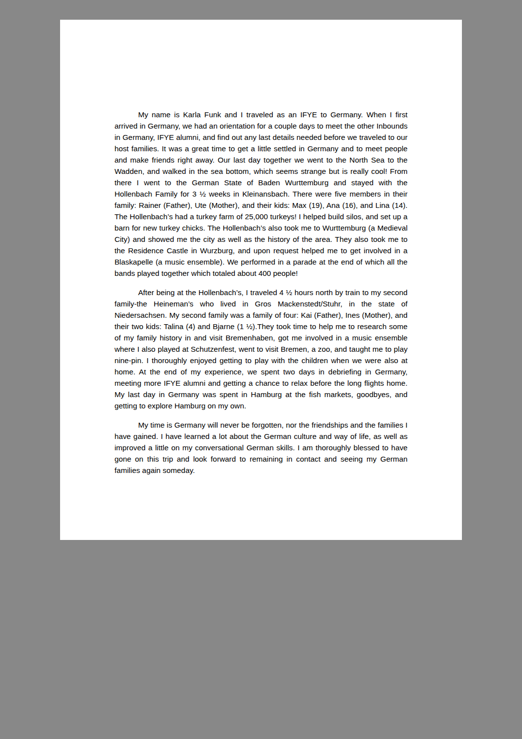My name is Karla Funk and I traveled as an IFYE to Germany. When I first arrived in Germany, we had an orientation for a couple days to meet the other Inbounds in Germany, IFYE alumni, and find out any last details needed before we traveled to our host families. It was a great time to get a little settled in Germany and to meet people and make friends right away. Our last day together we went to the North Sea to the Wadden, and walked in the sea bottom, which seems strange but is really cool! From there I went to the German State of Baden Wurttemburg and stayed with the Hollenbach Family for 3 ½ weeks in Kleinansbach. There were five members in their family: Rainer (Father), Ute (Mother), and their kids: Max (19), Ana (16), and Lina (14). The Hollenbach’s had a turkey farm of 25,000 turkeys! I helped build silos, and set up a barn for new turkey chicks. The Hollenbach’s also took me to Wurttemburg (a Medieval City) and showed me the city as well as the history of the area. They also took me to the Residence Castle in Wurzburg, and upon request helped me to get involved in a Blaskapelle (a music ensemble). We performed in a parade at the end of which all the bands played together which totaled about 400 people!
After being at the Hollenbach’s, I traveled 4 ½ hours north by train to my second family-the Heineman’s who lived in Gros Mackenstedt/Stuhr, in the state of Niedersachsen. My second family was a family of four: Kai (Father), Ines (Mother), and their two kids: Talina (4) and Bjarne (1 ½).They took time to help me to research some of my family history in and visit Bremenhaben, got me involved in a music ensemble where I also played at Schutzenfest, went to visit Bremen, a zoo, and taught me to play nine-pin. I thoroughly enjoyed getting to play with the children when we were also at home. At the end of my experience, we spent two days in debriefing in Germany, meeting more IFYE alumni and getting a chance to relax before the long flights home. My last day in Germany was spent in Hamburg at the fish markets, goodbyes, and getting to explore Hamburg on my own.
My time is Germany will never be forgotten, nor the friendships and the families I have gained. I have learned a lot about the German culture and way of life, as well as improved a little on my conversational German skills. I am thoroughly blessed to have gone on this trip and look forward to remaining in contact and seeing my German families again someday.